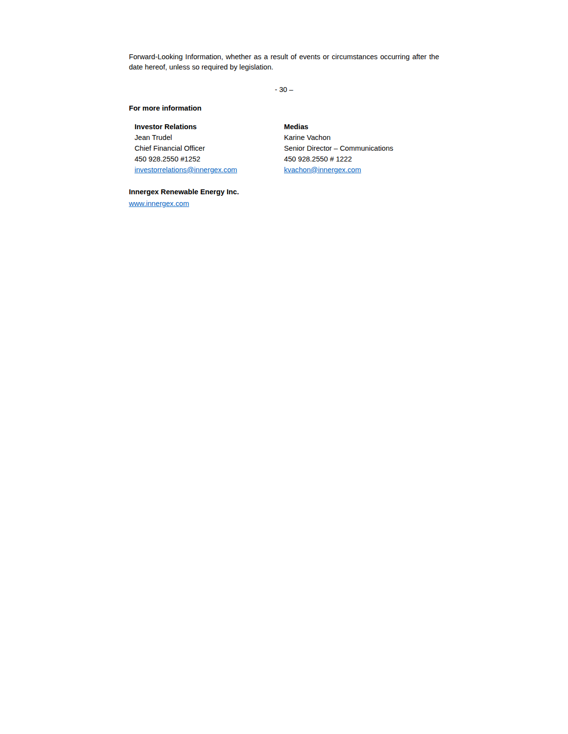Forward-Looking Information, whether as a result of events or circumstances occurring after the date hereof, unless so required by legislation.
- 30 –
For more information
| Investor Relations Jean Trudel Chief Financial Officer 450 928.2550 #1252 investorrelations@innergex.com | Medias Karine Vachon Senior Director – Communications 450 928.2550 # 1222 kvachon@innergex.com |
Innergex Renewable Energy Inc.
www.innergex.com